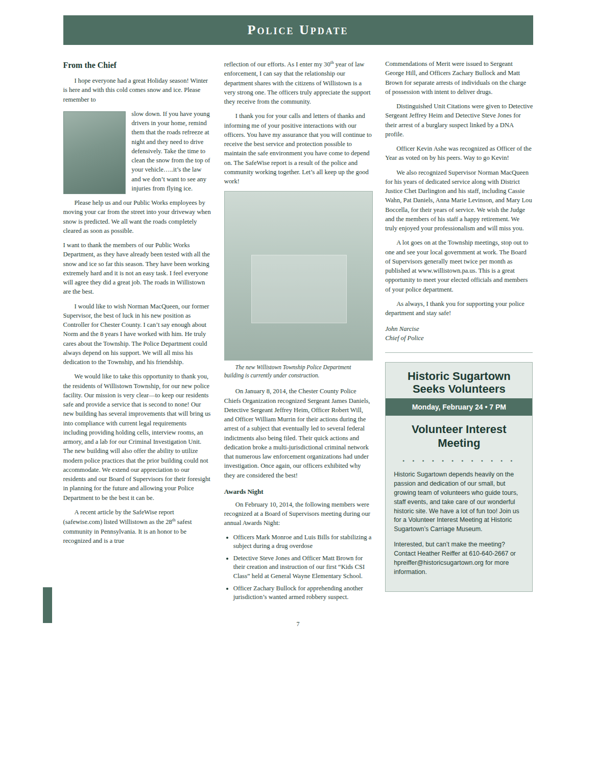Police Update
From the Chief
I hope everyone had a great Holiday season! Winter is here and with this cold comes snow and ice. Please remember to
slow down. If you have young drivers in your home, remind them that the roads refreeze at night and they need to drive defensively. Take the time to clean the snow from the top of your vehicle…..it’s the law and we don’t want to see any injuries from flying ice.
Please help us and our Public Works employees by moving your car from the street into your driveway when snow is predicted. We all want the roads completely cleared as soon as possible.
I want to thank the members of our Public Works Department, as they have already been tested with all the snow and ice so far this season. They have been working extremely hard and it is not an easy task. I feel everyone will agree they did a great job. The roads in Willistown are the best.
I would like to wish Norman MacQueen, our former Supervisor, the best of luck in his new position as Controller for Chester County. I can’t say enough about Norm and the 8 years I have worked with him. He truly cares about the Township. The Police Department could always depend on his support. We will all miss his dedication to the Township, and his friendship.
We would like to take this opportunity to thank you, the residents of Willistown Township, for our new police facility. Our mission is very clear—to keep our residents safe and provide a service that is second to none! Our new building has several improvements that will bring us into compliance with current legal requirements including providing holding cells, interview rooms, an armory, and a lab for our Criminal Investigation Unit. The new building will also offer the ability to utilize modern police practices that the prior building could not accommodate. We extend our appreciation to our residents and our Board of Supervisors for their foresight in planning for the future and allowing your Police Department to be the best it can be.
A recent article by the SafeWise report (safewise.com) listed Willistown as the 28th safest community in Pennsylvania. It is an honor to be recognized and is a true
reflection of our efforts. As I enter my 30th year of law enforcement, I can say that the relationship our department shares with the citizens of Willistown is a very strong one. The officers truly appreciate the support they receive from the community.
I thank you for your calls and letters of thanks and informing me of your positive interactions with our officers. You have my assurance that you will continue to receive the best service and protection possible to maintain the safe environment you have come to depend on. The SafeWise report is a result of the police and community working together. Let’s all keep up the good work!
The new Willistown Township Police Department building is currently under construction.
On January 8, 2014, the Chester County Police Chiefs Organization recognized Sergeant James Daniels, Detective Sergeant Jeffrey Heim, Officer Robert Will, and Officer William Murrin for their actions during the arrest of a subject that eventually led to several federal indictments also being filed. Their quick actions and dedication broke a multi-jurisdictional criminal network that numerous law enforcement organizations had under investigation. Once again, our officers exhibited why they are considered the best!
Awards Night
On February 10, 2014, the following members were recognized at a Board of Supervisors meeting during our annual Awards Night:
Officers Mark Monroe and Luis Bills for stabilizing a subject during a drug overdose
Detective Steve Jones and Officer Matt Brown for their creation and instruction of our first “Kids CSI Class” held at General Wayne Elementary School.
Officer Zachary Bullock for apprehending another jurisdiction’s wanted armed robbery suspect.
Commendations of Merit were issued to Sergeant George Hill, and Officers Zachary Bullock and Matt Brown for separate arrests of individuals on the charge of possession with intent to deliver drugs.
Distinguished Unit Citations were given to Detective Sergeant Jeffrey Heim and Detective Steve Jones for their arrest of a burglary suspect linked by a DNA profile.
Officer Kevin Ashe was recognized as Officer of the Year as voted on by his peers. Way to go Kevin!
We also recognized Supervisor Norman MacQueen for his years of dedicated service along with District Justice Chet Darlington and his staff, including Cassie Wahn, Pat Daniels, Anna Marie Levinson, and Mary Lou Boccella, for their years of service. We wish the Judge and the members of his staff a happy retirement. We truly enjoyed your professionalism and will miss you.
A lot goes on at the Township meetings, stop out to one and see your local government at work. The Board of Supervisors generally meet twice per month as published at www.willistown.pa.us. This is a great opportunity to meet your elected officials and members of your police department.
As always, I thank you for supporting your police department and stay safe!
John Narcise
Chief of Police
Historic Sugartown
Seeks Volunteers
Monday, February 24 • 7 PM
Volunteer Interest
Meeting
• • • • • • • • • • • •
Historic Sugartown depends heavily on the passion and dedication of our small, but growing team of volunteers who guide tours, staff events, and take care of our wonderful historic site. We have a lot of fun too! Join us for a Volunteer Interest Meeting at Historic Sugartown’s Carriage Museum.
Interested, but can’t make the meeting? Contact Heather Reiffer at 610-640-2667 or hpreiffer@historicsugartown.org for more information.
7